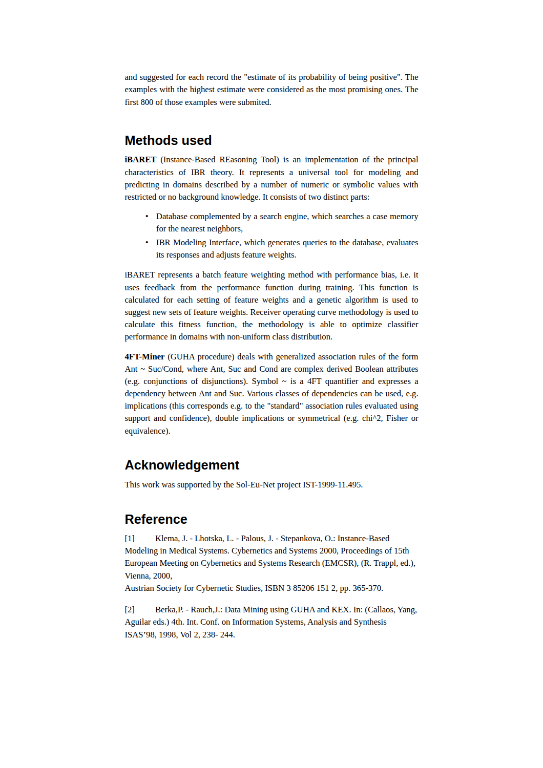and suggested for each record the "estimate of its probability of being positive". The examples with the highest estimate were considered as the most promising ones. The first 800 of those examples were submited.
Methods used
iBARET (Instance-Based REasoning Tool) is an implementation of the principal characteristics of IBR theory. It represents a universal tool for modeling and predicting in domains described by a number of numeric or symbolic values with restricted or no background knowledge. It consists of two distinct parts:
Database complemented by a search engine, which searches a case memory for the nearest neighbors,
IBR Modeling Interface, which generates queries to the database, evaluates its responses and adjusts feature weights.
iBARET represents a batch feature weighting method with performance bias, i.e. it uses feedback from the performance function during training. This function is calculated for each setting of feature weights and a genetic algorithm is used to suggest new sets of feature weights. Receiver operating curve methodology is used to calculate this fitness function, the methodology is able to optimize classifier performance in domains with non-uniform class distribution.
4FT-Miner (GUHA procedure) deals with generalized association rules of the form Ant ~ Suc/Cond, where Ant, Suc and Cond are complex derived Boolean attributes (e.g. conjunctions of disjunctions). Symbol ~ is a 4FT quantifier and expresses a dependency between Ant and Suc. Various classes of dependencies can be used, e.g. implications (this corresponds e.g. to the "standard" association rules evaluated using support and confidence), double implications or symmetrical (e.g. chi^2, Fisher or equivalence).
Acknowledgement
This work was supported by the Sol-Eu-Net project IST-1999-11.495.
Reference
[1] Klema, J. - Lhotska, L. - Palous, J. - Stepankova, O.: Instance-Based Modeling in Medical Systems. Cybernetics and Systems 2000, Proceedings of 15th European Meeting on Cybernetics and Systems Research (EMCSR), (R. Trappl, ed.), Vienna, 2000,
Austrian Society for Cybernetic Studies, ISBN 3 85206 151 2, pp. 365-370.
[2] Berka,P. - Rauch,J.: Data Mining using GUHA and KEX. In: (Callaos, Yang, Aguilar eds.) 4th. Int. Conf. on Information Systems, Analysis and Synthesis ISASʼ98, 1998, Vol 2, 238- 244.